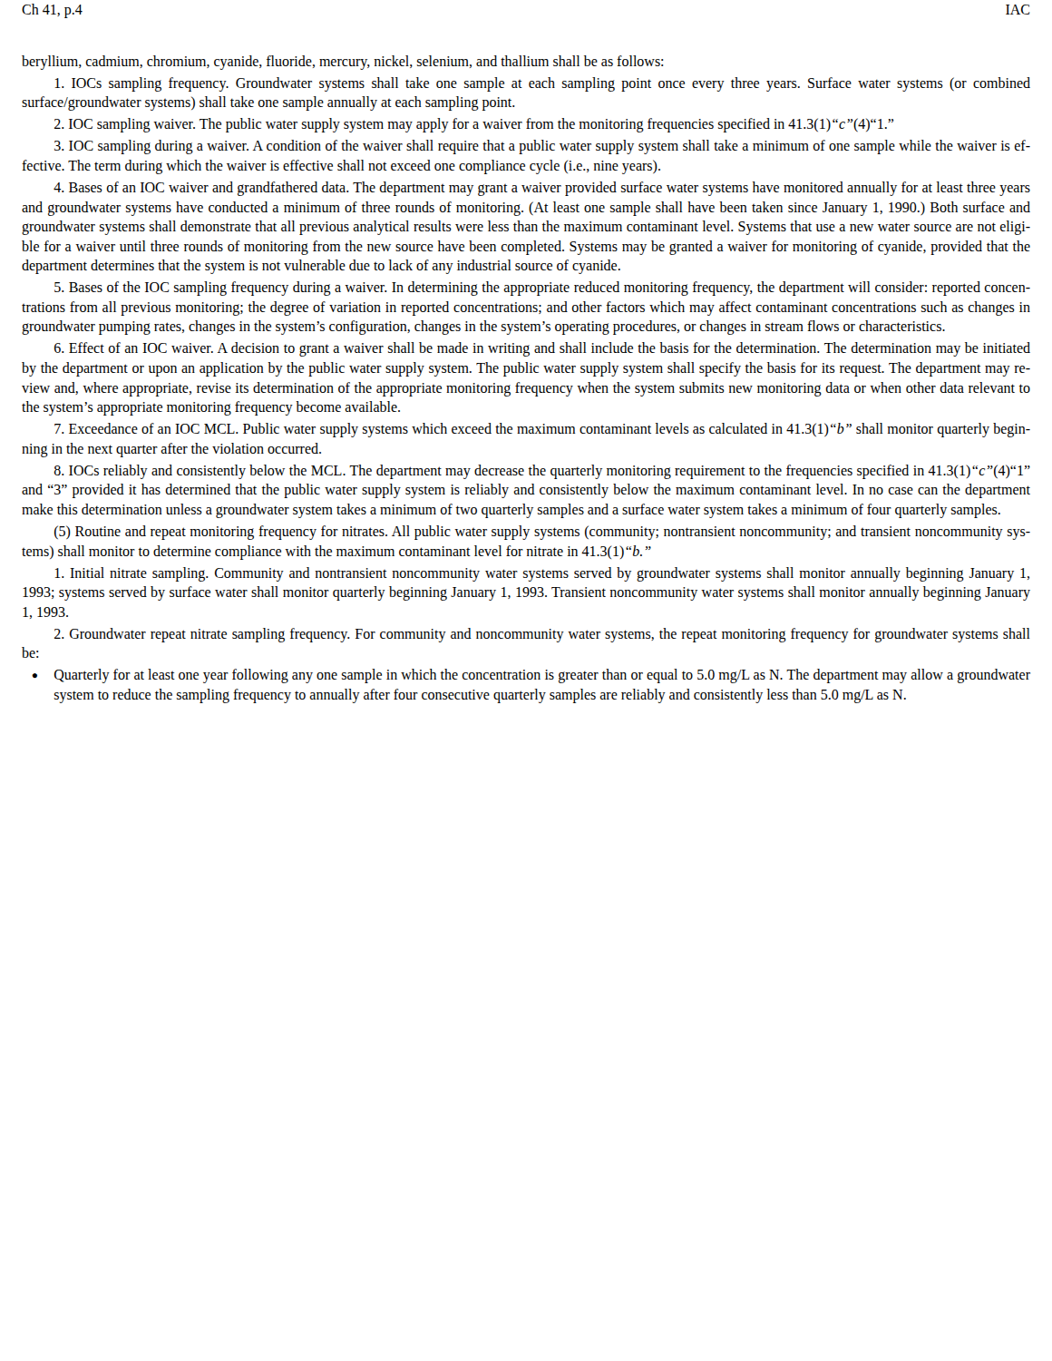Ch 41, p.4
IAC
beryllium, cadmium, chromium, cyanide, fluoride, mercury, nickel, selenium, and thallium shall be as follows:
1. IOCs sampling frequency. Groundwater systems shall take one sample at each sampling point once every three years. Surface water systems (or combined surface/groundwater systems) shall take one sample annually at each sampling point.
2. IOC sampling waiver. The public water supply system may apply for a waiver from the monitoring frequencies specified in 41.3(1)“c”(4)“1.”
3. IOC sampling during a waiver. A condition of the waiver shall require that a public water supply system shall take a minimum of one sample while the waiver is effective. The term during which the waiver is effective shall not exceed one compliance cycle (i.e., nine years).
4. Bases of an IOC waiver and grandfathered data. The department may grant a waiver provided surface water systems have monitored annually for at least three years and groundwater systems have conducted a minimum of three rounds of monitoring. (At least one sample shall have been taken since January 1, 1990.) Both surface and groundwater systems shall demonstrate that all previous analytical results were less than the maximum contaminant level. Systems that use a new water source are not eligible for a waiver until three rounds of monitoring from the new source have been completed. Systems may be granted a waiver for monitoring of cyanide, provided that the department determines that the system is not vulnerable due to lack of any industrial source of cyanide.
5. Bases of the IOC sampling frequency during a waiver. In determining the appropriate reduced monitoring frequency, the department will consider: reported concentrations from all previous monitoring; the degree of variation in reported concentrations; and other factors which may affect contaminant concentrations such as changes in groundwater pumping rates, changes in the system’s configuration, changes in the system’s operating procedures, or changes in stream flows or characteristics.
6. Effect of an IOC waiver. A decision to grant a waiver shall be made in writing and shall include the basis for the determination. The determination may be initiated by the department or upon an application by the public water supply system. The public water supply system shall specify the basis for its request. The department may review and, where appropriate, revise its determination of the appropriate monitoring frequency when the system submits new monitoring data or when other data relevant to the system’s appropriate monitoring frequency become available.
7. Exceedance of an IOC MCL. Public water supply systems which exceed the maximum contaminant levels as calculated in 41.3(1)“b” shall monitor quarterly beginning in the next quarter after the violation occurred.
8. IOCs reliably and consistently below the MCL. The department may decrease the quarterly monitoring requirement to the frequencies specified in 41.3(1)“c”(4)“1” and “3” provided it has determined that the public water supply system is reliably and consistently below the maximum contaminant level. In no case can the department make this determination unless a groundwater system takes a minimum of two quarterly samples and a surface water system takes a minimum of four quarterly samples.
(5) Routine and repeat monitoring frequency for nitrates. All public water supply systems (community; nontransient noncommunity; and transient noncommunity systems) shall monitor to determine compliance with the maximum contaminant level for nitrate in 41.3(1)“b.”
1. Initial nitrate sampling. Community and nontransient noncommunity water systems served by groundwater systems shall monitor annually beginning January 1, 1993; systems served by surface water shall monitor quarterly beginning January 1, 1993. Transient noncommunity water systems shall monitor annually beginning January 1, 1993.
2. Groundwater repeat nitrate sampling frequency. For community and noncommunity water systems, the repeat monitoring frequency for groundwater systems shall be:
Quarterly for at least one year following any one sample in which the concentration is greater than or equal to 5.0 mg/L as N. The department may allow a groundwater system to reduce the sampling frequency to annually after four consecutive quarterly samples are reliably and consistently less than 5.0 mg/L as N.